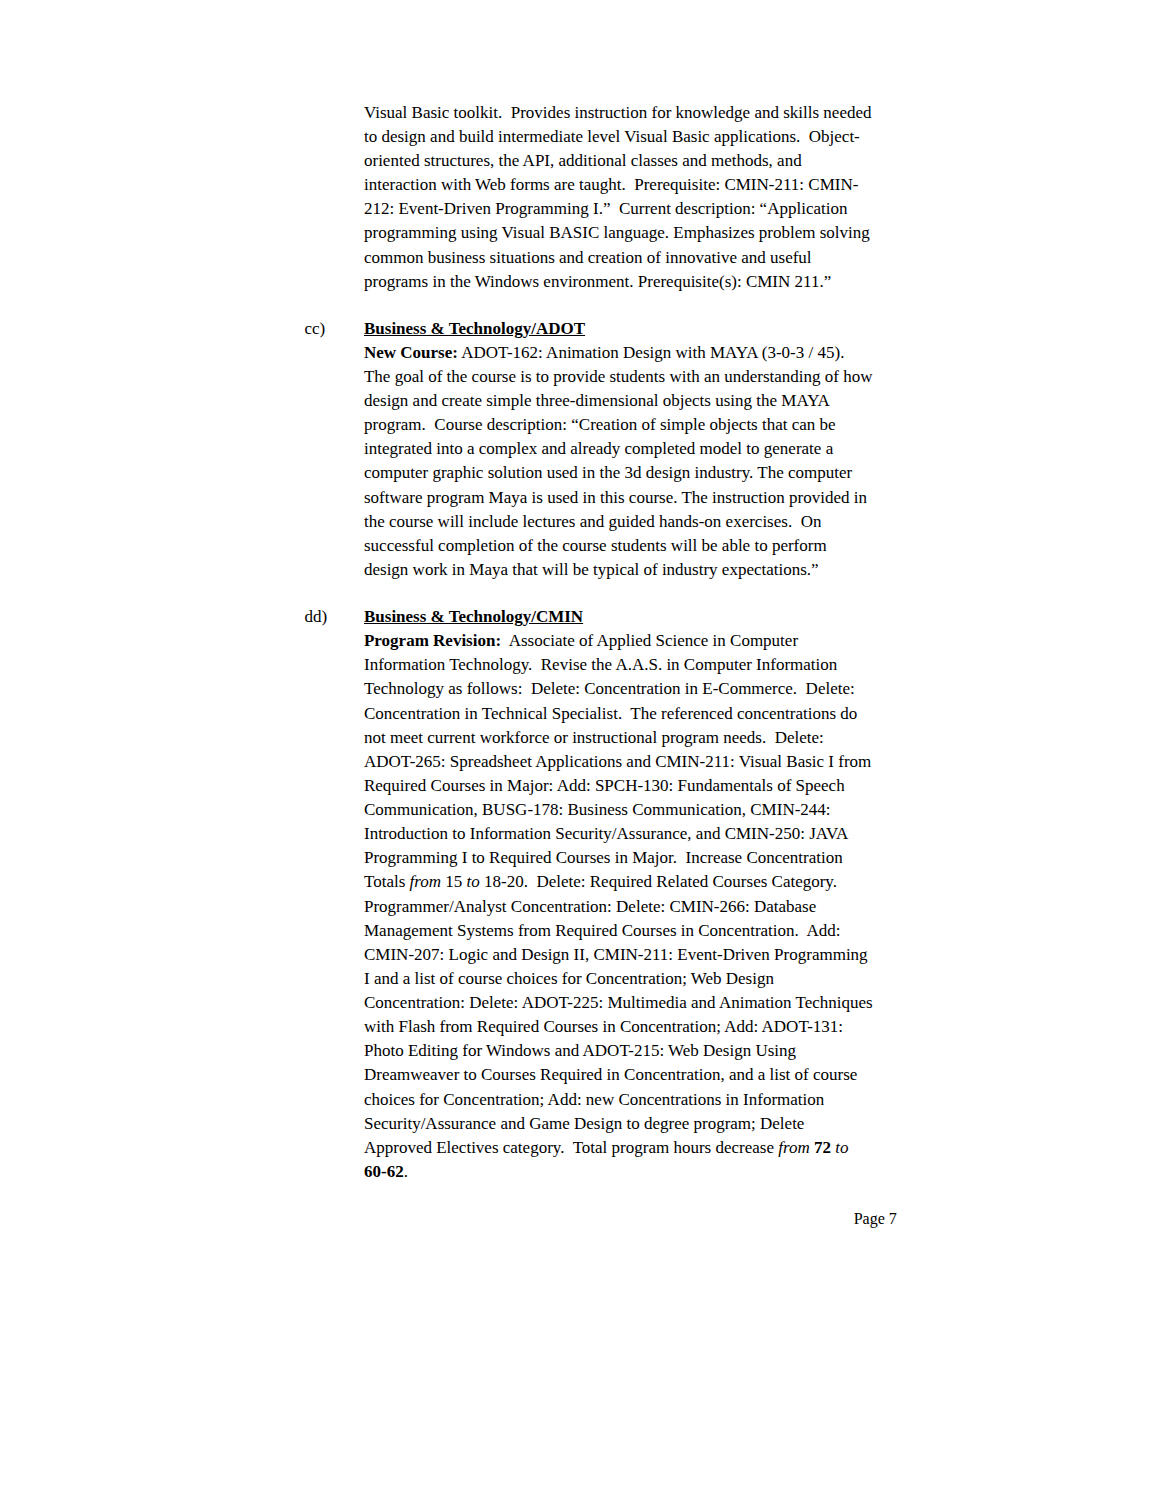Visual Basic toolkit. Provides instruction for knowledge and skills needed to design and build intermediate level Visual Basic applications. Object-oriented structures, the API, additional classes and methods, and interaction with Web forms are taught. Prerequisite: CMIN-211: CMIN-212: Event-Driven Programming I.” Current description: “Application programming using Visual BASIC language. Emphasizes problem solving common business situations and creation of innovative and useful programs in the Windows environment. Prerequisite(s): CMIN 211.”
cc)
Business & Technology/ADOT
New Course: ADOT-162: Animation Design with MAYA (3-0-3 / 45). The goal of the course is to provide students with an understanding of how design and create simple three-dimensional objects using the MAYA program. Course description: “Creation of simple objects that can be integrated into a complex and already completed model to generate a computer graphic solution used in the 3d design industry. The computer software program Maya is used in this course. The instruction provided in the course will include lectures and guided hands-on exercises. On successful completion of the course students will be able to perform design work in Maya that will be typical of industry expectations.”
dd)
Business & Technology/CMIN
Program Revision: Associate of Applied Science in Computer Information Technology. Revise the A.A.S. in Computer Information Technology as follows: Delete: Concentration in E-Commerce. Delete: Concentration in Technical Specialist. The referenced concentrations do not meet current workforce or instructional program needs. Delete: ADOT-265: Spreadsheet Applications and CMIN-211: Visual Basic I from Required Courses in Major: Add: SPCH-130: Fundamentals of Speech Communication, BUSG-178: Business Communication, CMIN-244: Introduction to Information Security/Assurance, and CMIN-250: JAVA Programming I to Required Courses in Major. Increase Concentration Totals from 15 to 18-20. Delete: Required Related Courses Category. Programmer/Analyst Concentration: Delete: CMIN-266: Database Management Systems from Required Courses in Concentration. Add: CMIN-207: Logic and Design II, CMIN-211: Event-Driven Programming I and a list of course choices for Concentration; Web Design Concentration: Delete: ADOT-225: Multimedia and Animation Techniques with Flash from Required Courses in Concentration; Add: ADOT-131: Photo Editing for Windows and ADOT-215: Web Design Using Dreamweaver to Courses Required in Concentration, and a list of course choices for Concentration; Add: new Concentrations in Information Security/Assurance and Game Design to degree program; Delete Approved Electives category. Total program hours decrease from 72 to 60-62.
Page 7